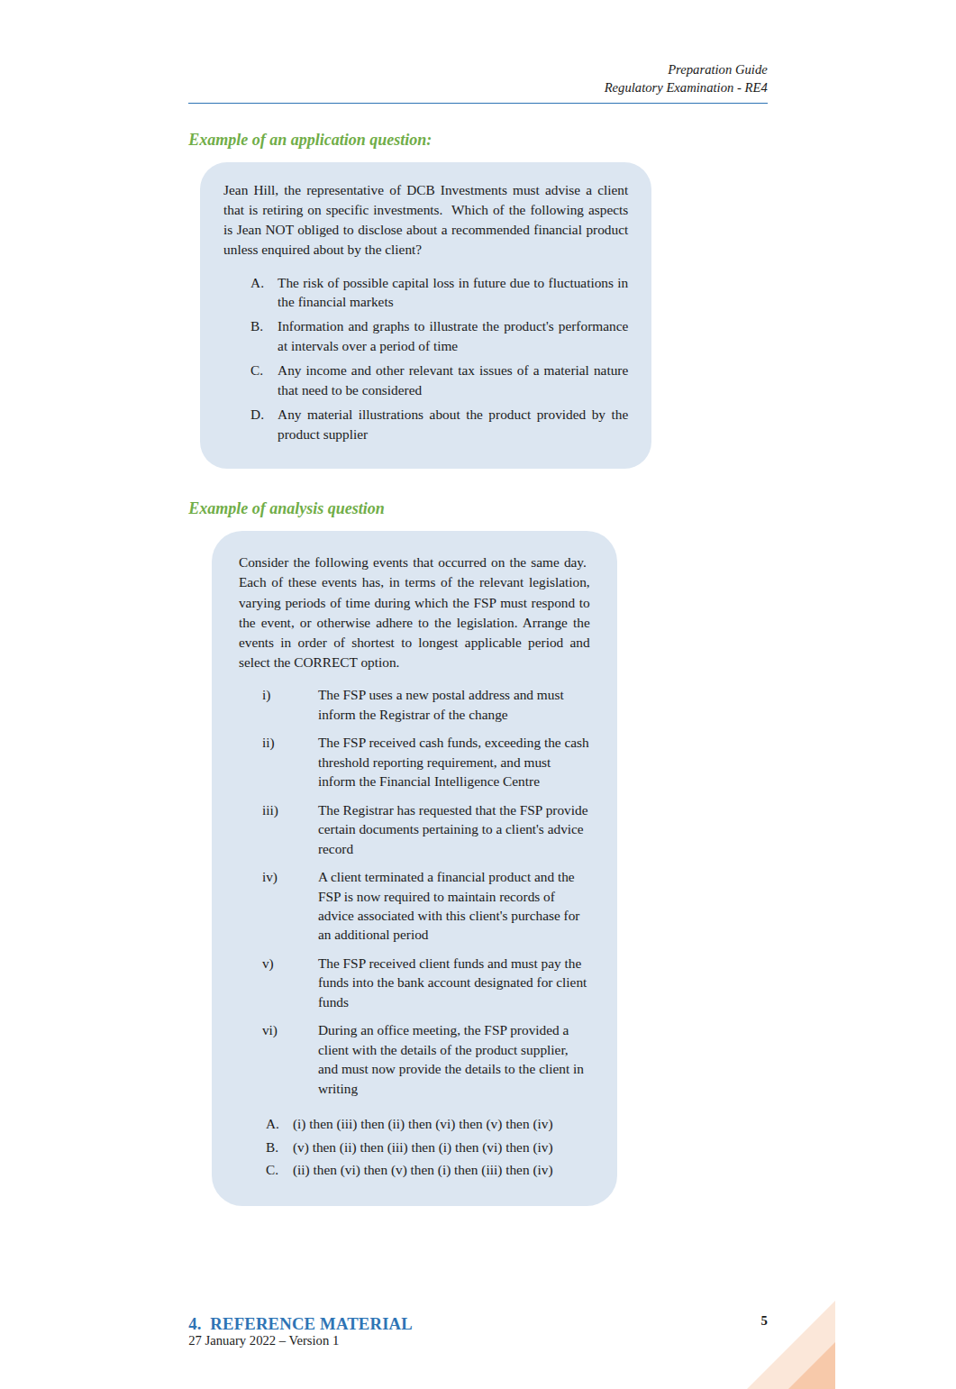Preparation Guide
Regulatory Examination - RE4
Example of an application question:
Jean Hill, the representative of DCB Investments must advise a client that is retiring on specific investments. Which of the following aspects is Jean NOT obliged to disclose about a recommended financial product unless enquired about by the client?
The risk of possible capital loss in future due to fluctuations in the financial markets
Information and graphs to illustrate the product's performance at intervals over a period of time
Any income and other relevant tax issues of a material nature that need to be considered
Any material illustrations about the product provided by the product supplier
Example of analysis question
Consider the following events that occurred on the same day. Each of these events has, in terms of the relevant legislation, varying periods of time during which the FSP must respond to the event, or otherwise adhere to the legislation. Arrange the events in order of shortest to longest applicable period and select the CORRECT option.
The FSP uses a new postal address and must inform the Registrar of the change
The FSP received cash funds, exceeding the cash threshold reporting requirement, and must inform the Financial Intelligence Centre
The Registrar has requested that the FSP provide certain documents pertaining to a client's advice record
A client terminated a financial product and the FSP is now required to maintain records of advice associated with this client's purchase for an additional period
The FSP received client funds and must pay the funds into the bank account designated for client funds
During an office meeting, the FSP provided a client with the details of the product supplier, and must now provide the details to the client in writing
(i) then (iii) then (ii) then (vi) then (v) then (iv)
(v) then (ii) then (iii) then (i) then (vi) then (iv)
(ii) then (vi) then (v) then (i) then (iii) then (iv)
4. REFERENCE MATERIAL
5
27 January 2022 – Version 1